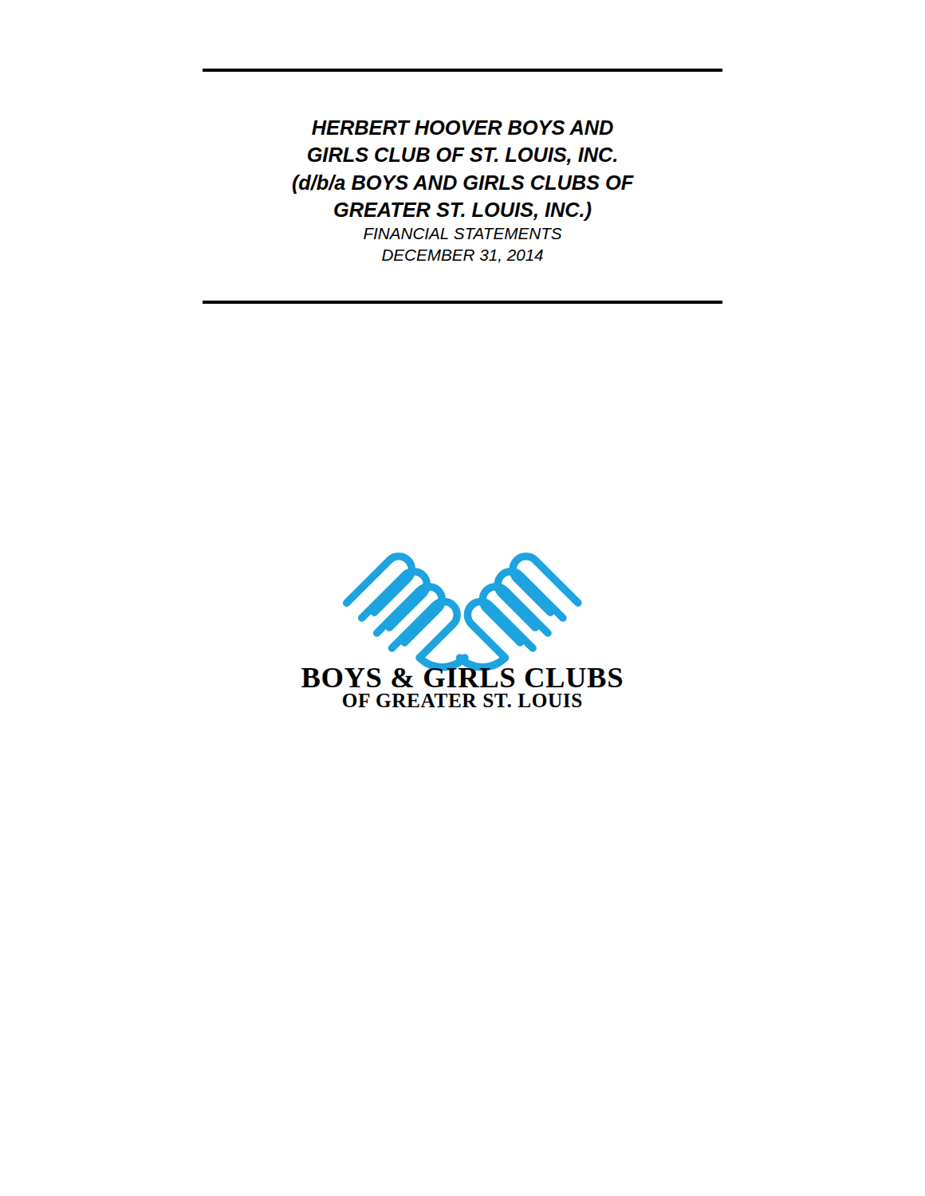HERBERT HOOVER BOYS AND
GIRLS CLUB OF ST. LOUIS, INC.
(d/b/a BOYS AND GIRLS CLUBS OF
GREATER ST. LOUIS, INC.)
FINANCIAL STATEMENTS
DECEMBER 31, 2014
Boys & Girls Clubs of Greater St. Louis BOYS & GIRLS CLUBS OF GREATER ST. LOUIS